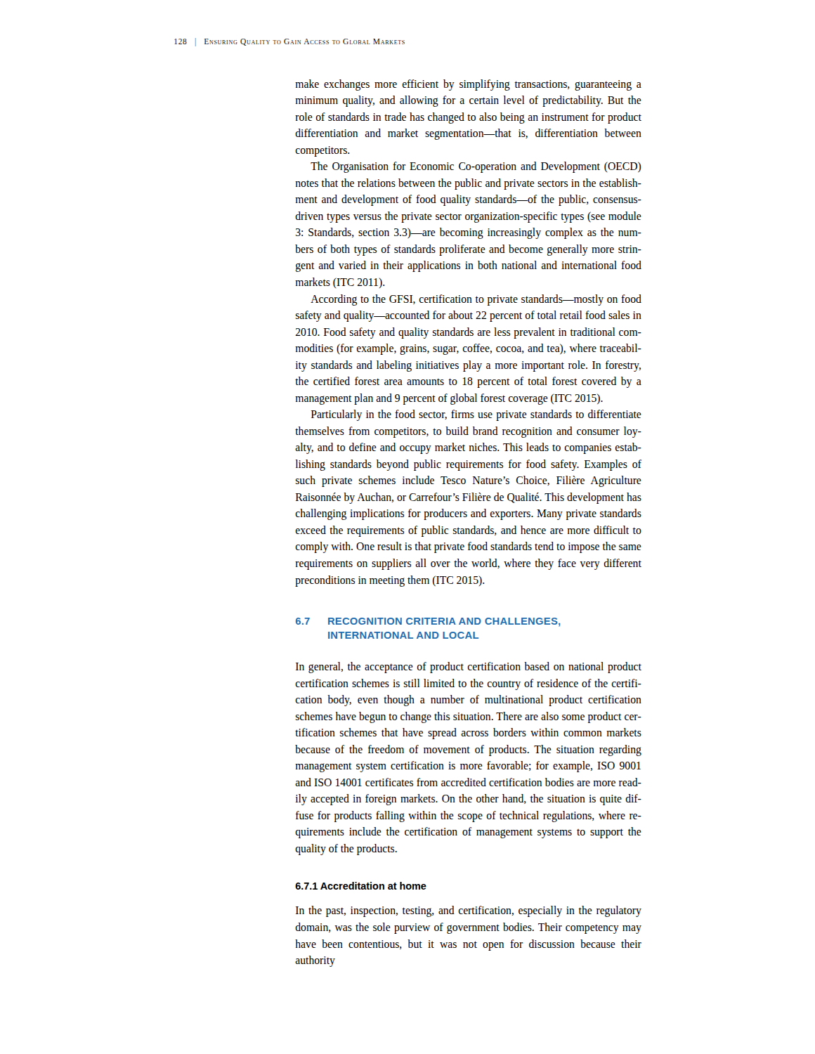128|Ensuring Quality to Gain Access to Global Markets
make exchanges more efficient by simplifying transactions, guaranteeing a minimum quality, and allowing for a certain level of predictability. But the role of standards in trade has changed to also being an instrument for product differentiation and market segmentation—that is, differentiation between competitors.
The Organisation for Economic Co-operation and Development (OECD) notes that the relations between the public and private sectors in the establishment and development of food quality standards—of the public, consensus-driven types versus the private sector organization-specific types (see module 3: Standards, section 3.3)—are becoming increasingly complex as the numbers of both types of standards proliferate and become generally more stringent and varied in their applications in both national and international food markets (ITC 2011).
According to the GFSI, certification to private standards—mostly on food safety and quality—accounted for about 22 percent of total retail food sales in 2010. Food safety and quality standards are less prevalent in traditional commodities (for example, grains, sugar, coffee, cocoa, and tea), where traceability standards and labeling initiatives play a more important role. In forestry, the certified forest area amounts to 18 percent of total forest covered by a management plan and 9 percent of global forest coverage (ITC 2015).
Particularly in the food sector, firms use private standards to differentiate themselves from competitors, to build brand recognition and consumer loyalty, and to define and occupy market niches. This leads to companies establishing standards beyond public requirements for food safety. Examples of such private schemes include Tesco Nature’s Choice, Filière Agriculture Raisonnée by Auchan, or Carrefour’s Filière de Qualité. This development has challenging implications for producers and exporters. Many private standards exceed the requirements of public standards, and hence are more difficult to comply with. One result is that private food standards tend to impose the same requirements on suppliers all over the world, where they face very different preconditions in meeting them (ITC 2015).
6.7 RECOGNITION CRITERIA AND CHALLENGES,INTERNATIONAL AND LOCAL
In general, the acceptance of product certification based on national product certification schemes is still limited to the country of residence of the certification body, even though a number of multinational product certification schemes have begun to change this situation. There are also some product certification schemes that have spread across borders within common markets because of the freedom of movement of products. The situation regarding management system certification is more favorable; for example, ISO 9001 and ISO 14001 certificates from accredited certification bodies are more readily accepted in foreign markets. On the other hand, the situation is quite diffuse for products falling within the scope of technical regulations, where requirements include the certification of management systems to support the quality of the products.
6.7.1 Accreditation at home
In the past, inspection, testing, and certification, especially in the regulatory domain, was the sole purview of government bodies. Their competency may have been contentious, but it was not open for discussion because their authority